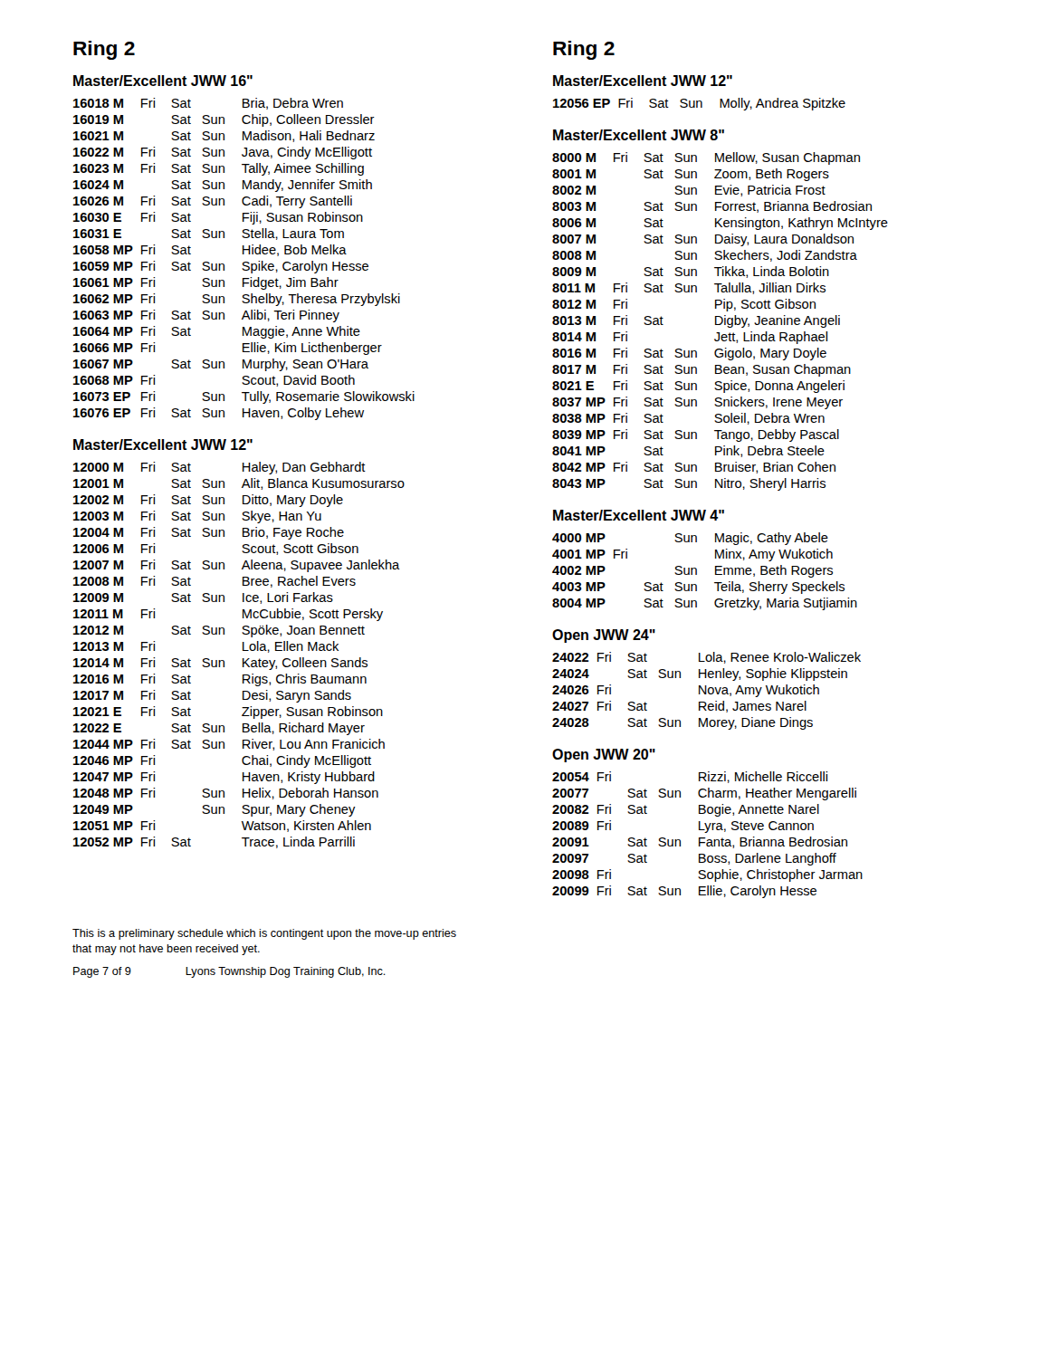Ring 2
Master/Excellent JWW 16"
| 16018 M | Fri | Sat | | Bria, Debra Wren |
| 16019 M | | Sat | Sun | Chip, Colleen Dressler |
| 16021 M | | Sat | Sun | Madison, Hali Bednarz |
| 16022 M | Fri | Sat | Sun | Java, Cindy McElligott |
| 16023 M | Fri | Sat | Sun | Tally, Aimee Schilling |
| 16024 M | | Sat | Sun | Mandy, Jennifer Smith |
| 16026 M | Fri | Sat | Sun | Cadi, Terry Santelli |
| 16030 E | Fri | Sat | | Fiji, Susan Robinson |
| 16031 E | | Sat | Sun | Stella, Laura Tom |
| 16058 MP | Fri | Sat | | Hidee, Bob Melka |
| 16059 MP | Fri | Sat | Sun | Spike, Carolyn Hesse |
| 16061 MP | Fri | | Sun | Fidget, Jim Bahr |
| 16062 MP | Fri | | Sun | Shelby, Theresa Przybylski |
| 16063 MP | Fri | Sat | Sun | Alibi, Teri Pinney |
| 16064 MP | Fri | Sat | | Maggie, Anne White |
| 16066 MP | Fri | | | Ellie, Kim Licthenberger |
| 16067 MP | | Sat | Sun | Murphy, Sean O'Hara |
| 16068 MP | Fri | | | Scout, David Booth |
| 16073 EP | Fri | | Sun | Tully, Rosemarie Slowikowski |
| 16076 EP | Fri | Sat | Sun | Haven, Colby Lehew |
Master/Excellent JWW 12"
| 12000 M | Fri | Sat | | Haley, Dan Gebhardt |
| 12001 M | | Sat | Sun | Alit, Blanca Kusumosurarso |
| 12002 M | Fri | Sat | Sun | Ditto, Mary Doyle |
| 12003 M | Fri | Sat | Sun | Skye, Han Yu |
| 12004 M | Fri | Sat | Sun | Brio, Faye Roche |
| 12006 M | Fri | | | Scout, Scott Gibson |
| 12007 M | Fri | Sat | Sun | Aleena, Supavee Janlekha |
| 12008 M | Fri | Sat | | Bree, Rachel Evers |
| 12009 M | | Sat | Sun | Ice, Lori Farkas |
| 12011 M | Fri | | | McCubbie, Scott Persky |
| 12012 M | | Sat | Sun | Spöke, Joan Bennett |
| 12013 M | Fri | | | Lola, Ellen Mack |
| 12014 M | Fri | Sat | Sun | Katey, Colleen Sands |
| 12016 M | Fri | Sat | | Rigs, Chris Baumann |
| 12017 M | Fri | Sat | | Desi, Saryn Sands |
| 12021 E | Fri | Sat | | Zipper, Susan Robinson |
| 12022 E | | Sat | Sun | Bella, Richard Mayer |
| 12044 MP | Fri | Sat | Sun | River, Lou Ann Franicich |
| 12046 MP | Fri | | | Chai, Cindy McElligott |
| 12047 MP | Fri | | | Haven, Kristy Hubbard |
| 12048 MP | Fri | | Sun | Helix, Deborah Hanson |
| 12049 MP | | | Sun | Spur, Mary Cheney |
| 12051 MP | Fri | | | Watson, Kirsten Ahlen |
| 12052 MP | Fri | Sat | | Trace, Linda Parrilli |
Ring 2
Master/Excellent JWW 12"
| 12056 EP | Fri | Sat | Sun | Molly, Andrea Spitzke |
Master/Excellent JWW 8"
| 8000 M | Fri | Sat | Sun | Mellow, Susan Chapman |
| 8001 M | | Sat | Sun | Zoom, Beth Rogers |
| 8002 M | | | Sun | Evie, Patricia Frost |
| 8003 M | | Sat | Sun | Forrest, Brianna Bedrosian |
| 8006 M | | Sat | | Kensington, Kathryn McIntyre |
| 8007 M | | Sat | Sun | Daisy, Laura Donaldson |
| 8008 M | | | Sun | Skechers, Jodi Zandstra |
| 8009 M | | Sat | Sun | Tikka, Linda Bolotin |
| 8011 M | Fri | Sat | Sun | Talulla, Jillian Dirks |
| 8012 M | Fri | | | Pip, Scott Gibson |
| 8013 M | Fri | Sat | | Digby, Jeanine Angeli |
| 8014 M | Fri | | | Jett, Linda Raphael |
| 8016 M | Fri | Sat | Sun | Gigolo, Mary Doyle |
| 8017 M | Fri | Sat | Sun | Bean, Susan Chapman |
| 8021 E | Fri | Sat | Sun | Spice, Donna Angeleri |
| 8037 MP | Fri | Sat | Sun | Snickers, Irene Meyer |
| 8038 MP | Fri | Sat | | Soleil, Debra Wren |
| 8039 MP | Fri | Sat | Sun | Tango, Debby Pascal |
| 8041 MP | | Sat | | Pink, Debra Steele |
| 8042 MP | Fri | Sat | Sun | Bruiser, Brian Cohen |
| 8043 MP | | Sat | Sun | Nitro, Sheryl Harris |
Master/Excellent JWW 4"
| 4000 MP | | | Sun | Magic, Cathy Abele |
| 4001 MP | Fri | | | Minx, Amy Wukotich |
| 4002 MP | | | Sun | Emme, Beth Rogers |
| 4003 MP | | Sat | Sun | Teila, Sherry Speckels |
| 8004 MP | | Sat | Sun | Gretzky, Maria Sutjiamin |
Open JWW 24"
| 24022 | Fri | Sat | | Lola, Renee Krolo-Waliczek |
| 24024 | | Sat | Sun | Henley, Sophie Klippstein |
| 24026 | Fri | | | Nova, Amy Wukotich |
| 24027 | Fri | Sat | | Reid, James Narel |
| 24028 | | Sat | Sun | Morey, Diane Dings |
Open JWW 20"
| 20054 | Fri | | | Rizzi, Michelle Riccelli |
| 20077 | | Sat | Sun | Charm, Heather Mengarelli |
| 20082 | Fri | Sat | | Bogie, Annette Narel |
| 20089 | Fri | | | Lyra, Steve Cannon |
| 20091 | | Sat | Sun | Fanta, Brianna Bedrosian |
| 20097 | | Sat | | Boss, Darlene Langhoff |
| 20098 | Fri | | | Sophie, Christopher Jarman |
| 20099 | Fri | Sat | Sun | Ellie, Carolyn Hesse |
This is a preliminary schedule which is contingent upon the move-up entries
that may not have been received yet.
Page 7 of 9Lyons Township Dog Training Club, Inc.